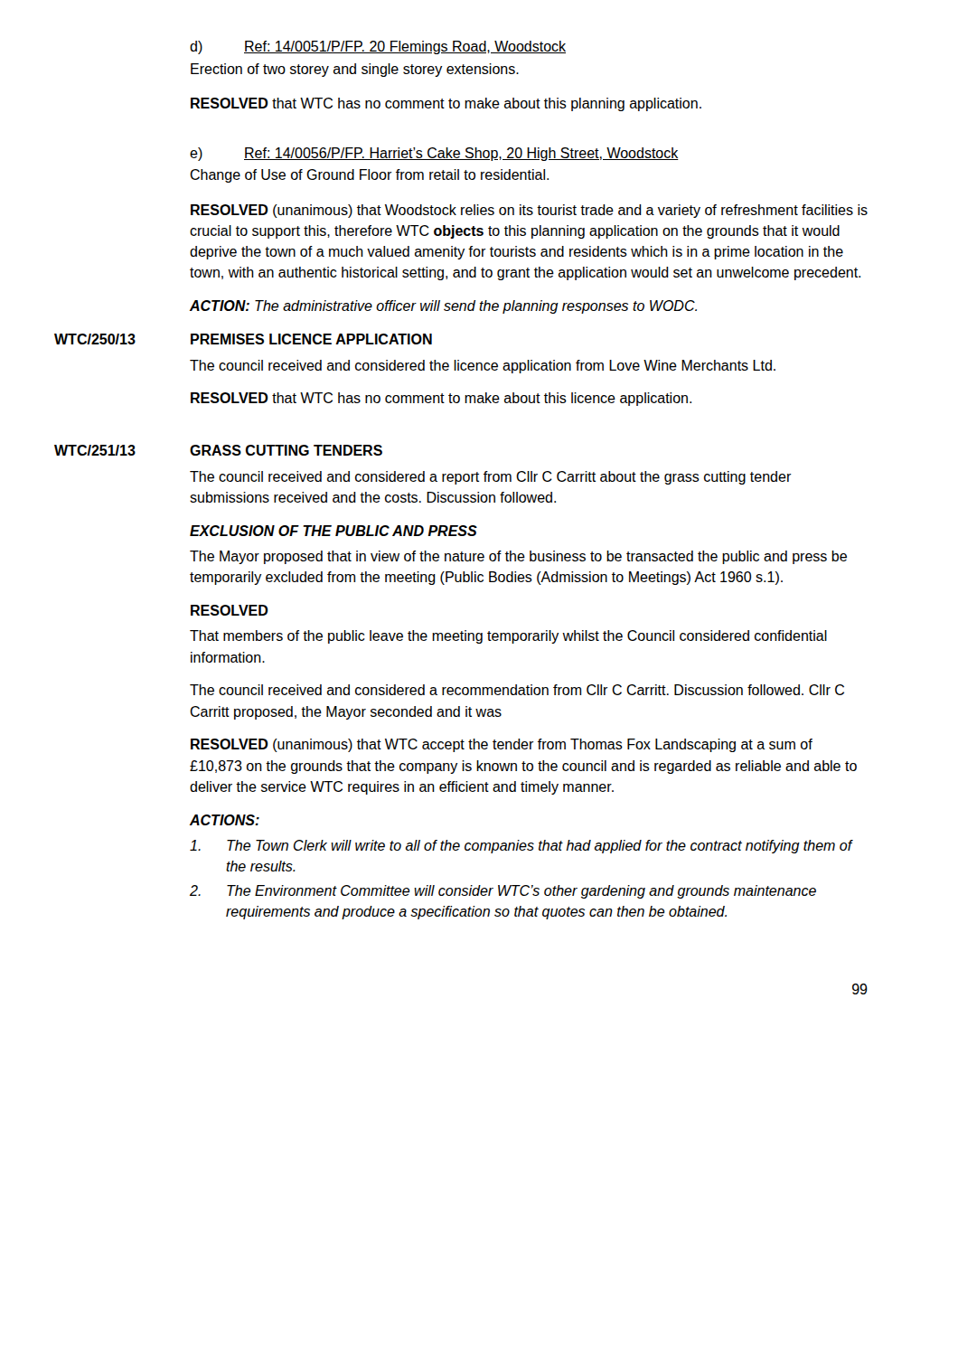d)
Ref: 14/0051/P/FP. 20 Flemings Road, Woodstock
Erection of two storey and single storey extensions.
RESOLVED that WTC has no comment to make about this planning application.
e)
Ref: 14/0056/P/FP. Harriet’s Cake Shop, 20 High Street, Woodstock
Change of Use of Ground Floor from retail to residential.
RESOLVED (unanimous) that Woodstock relies on its tourist trade and a variety of refreshment facilities is crucial to support this, therefore WTC objects to this planning application on the grounds that it would deprive the town of a much valued amenity for tourists and residents which is in a prime location in the town, with an authentic historical setting, and to grant the application would set an unwelcome precedent.
ACTION: The administrative officer will send the planning responses to WODC.
WTC/250/13
PREMISES LICENCE APPLICATION
The council received and considered the licence application from Love Wine Merchants Ltd.
RESOLVED that WTC has no comment to make about this licence application.
WTC/251/13
GRASS CUTTING TENDERS
The council received and considered a report from Cllr C Carritt about the grass cutting tender submissions received and the costs. Discussion followed.
EXCLUSION OF THE PUBLIC AND PRESS
The Mayor proposed that in view of the nature of the business to be transacted the public and press be temporarily excluded from the meeting (Public Bodies (Admission to Meetings) Act 1960 s.1).
RESOLVED
That members of the public leave the meeting temporarily whilst the Council considered confidential information.
The council received and considered a recommendation from Cllr C Carritt. Discussion followed. Cllr C Carritt proposed, the Mayor seconded and it was
RESOLVED (unanimous) that WTC accept the tender from Thomas Fox Landscaping at a sum of £10,873 on the grounds that the company is known to the council and is regarded as reliable and able to deliver the service WTC requires in an efficient and timely manner.
ACTIONS:
1.
The Town Clerk will write to all of the companies that had applied for the contract notifying them of the results.
2.
The Environment Committee will consider WTC’s other gardening and grounds maintenance requirements and produce a specification so that quotes can then be obtained.
99